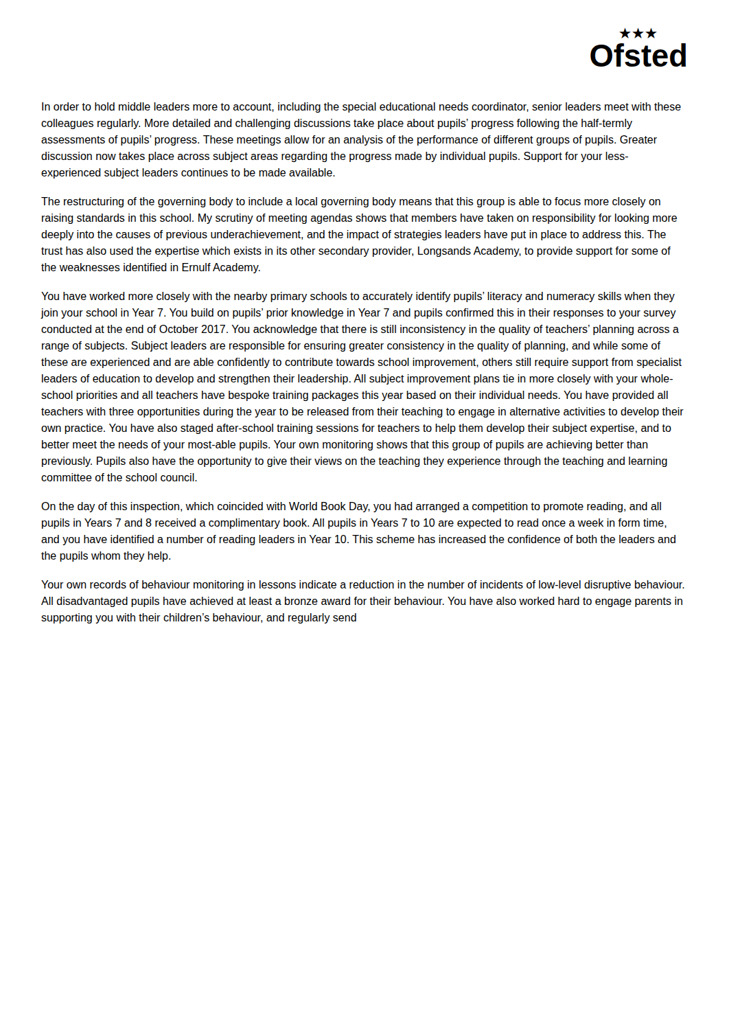★★★ Ofsted
In order to hold middle leaders more to account, including the special educational needs coordinator, senior leaders meet with these colleagues regularly. More detailed and challenging discussions take place about pupils’ progress following the half-termly assessments of pupils’ progress. These meetings allow for an analysis of the performance of different groups of pupils. Greater discussion now takes place across subject areas regarding the progress made by individual pupils. Support for your less-experienced subject leaders continues to be made available.
The restructuring of the governing body to include a local governing body means that this group is able to focus more closely on raising standards in this school. My scrutiny of meeting agendas shows that members have taken on responsibility for looking more deeply into the causes of previous underachievement, and the impact of strategies leaders have put in place to address this. The trust has also used the expertise which exists in its other secondary provider, Longsands Academy, to provide support for some of the weaknesses identified in Ernulf Academy.
You have worked more closely with the nearby primary schools to accurately identify pupils’ literacy and numeracy skills when they join your school in Year 7. You build on pupils’ prior knowledge in Year 7 and pupils confirmed this in their responses to your survey conducted at the end of October 2017. You acknowledge that there is still inconsistency in the quality of teachers’ planning across a range of subjects. Subject leaders are responsible for ensuring greater consistency in the quality of planning, and while some of these are experienced and are able confidently to contribute towards school improvement, others still require support from specialist leaders of education to develop and strengthen their leadership. All subject improvement plans tie in more closely with your whole-school priorities and all teachers have bespoke training packages this year based on their individual needs. You have provided all teachers with three opportunities during the year to be released from their teaching to engage in alternative activities to develop their own practice. You have also staged after-school training sessions for teachers to help them develop their subject expertise, and to better meet the needs of your most-able pupils. Your own monitoring shows that this group of pupils are achieving better than previously. Pupils also have the opportunity to give their views on the teaching they experience through the teaching and learning committee of the school council.
On the day of this inspection, which coincided with World Book Day, you had arranged a competition to promote reading, and all pupils in Years 7 and 8 received a complimentary book. All pupils in Years 7 to 10 are expected to read once a week in form time, and you have identified a number of reading leaders in Year 10. This scheme has increased the confidence of both the leaders and the pupils whom they help.
Your own records of behaviour monitoring in lessons indicate a reduction in the number of incidents of low-level disruptive behaviour. All disadvantaged pupils have achieved at least a bronze award for their behaviour. You have also worked hard to engage parents in supporting you with their children’s behaviour, and regularly send